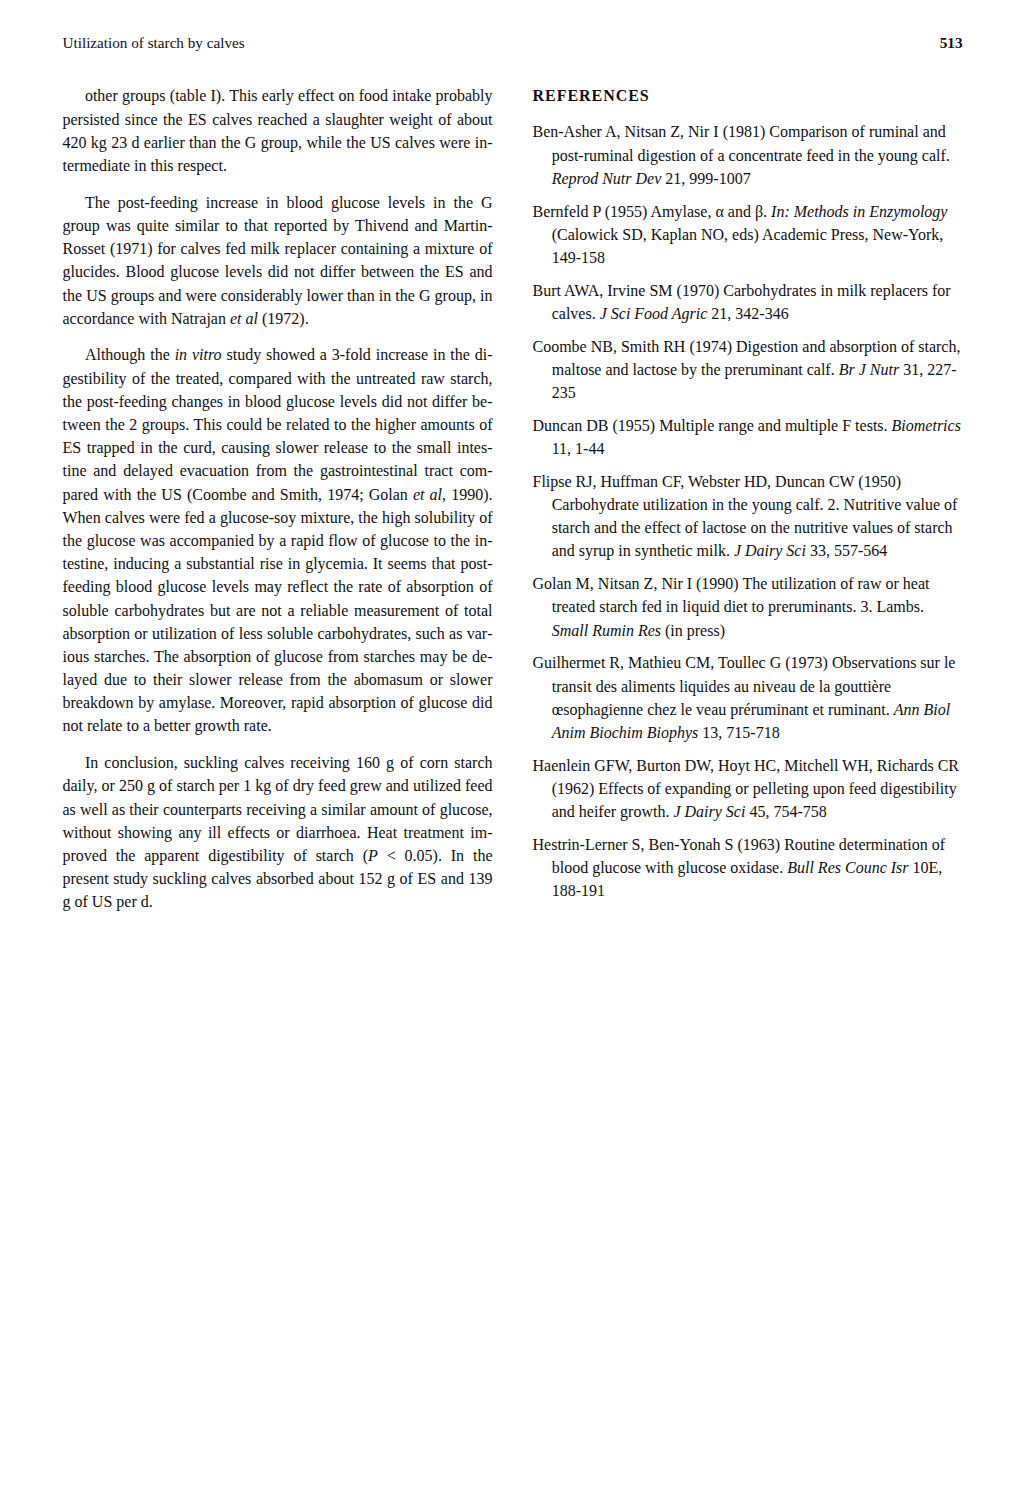Utilization of starch by calves 513
other groups (table I). This early effect on food intake probably persisted since the ES calves reached a slaughter weight of about 420 kg 23 d earlier than the G group, while the US calves were intermediate in this respect.
The post-feeding increase in blood glucose levels in the G group was quite similar to that reported by Thivend and Martin-Rosset (1971) for calves fed milk replacer containing a mixture of glucides. Blood glucose levels did not differ between the ES and the US groups and were considerably lower than in the G group, in accordance with Natrajan et al (1972).
Although the in vitro study showed a 3-fold increase in the digestibility of the treated, compared with the untreated raw starch, the post-feeding changes in blood glucose levels did not differ between the 2 groups. This could be related to the higher amounts of ES trapped in the curd, causing slower release to the small intestine and delayed evacuation from the gastrointestinal tract compared with the US (Coombe and Smith, 1974; Golan et al, 1990). When calves were fed a glucose-soy mixture, the high solubility of the glucose was accompanied by a rapid flow of glucose to the intestine, inducing a substantial rise in glycemia. It seems that post-feeding blood glucose levels may reflect the rate of absorption of soluble carbohydrates but are not a reliable measurement of total absorption or utilization of less soluble carbohydrates, such as various starches. The absorption of glucose from starches may be delayed due to their slower release from the abomasum or slower breakdown by amylase. Moreover, rapid absorption of glucose did not relate to a better growth rate.
In conclusion, suckling calves receiving 160 g of corn starch daily, or 250 g of starch per 1 kg of dry feed grew and utilized feed as well as their counterparts receiving a similar amount of glucose, without showing any ill effects or diarrhoea. Heat treatment improved the apparent digestibility of starch (P < 0.05). In the present study suckling calves absorbed about 152 g of ES and 139 g of US per d.
REFERENCES
Ben-Asher A, Nitsan Z, Nir I (1981) Comparison of ruminal and post-ruminal digestion of a concentrate feed in the young calf. Reprod Nutr Dev 21, 999-1007
Bernfeld P (1955) Amylase, α and β. In: Methods in Enzymology (Calowick SD, Kaplan NO, eds) Academic Press, New-York, 149-158
Burt AWA, Irvine SM (1970) Carbohydrates in milk replacers for calves. J Sci Food Agric 21, 342-346
Coombe NB, Smith RH (1974) Digestion and absorption of starch, maltose and lactose by the preruminant calf. Br J Nutr 31, 227-235
Duncan DB (1955) Multiple range and multiple F tests. Biometrics 11, 1-44
Flipse RJ, Huffman CF, Webster HD, Duncan CW (1950) Carbohydrate utilization in the young calf. 2. Nutritive value of starch and the effect of lactose on the nutritive values of starch and syrup in synthetic milk. J Dairy Sci 33, 557-564
Golan M, Nitsan Z, Nir I (1990) The utilization of raw or heat treated starch fed in liquid diet to preruminants. 3. Lambs. Small Rumin Res (in press)
Guilhermet R, Mathieu CM, Toullec G (1973) Observations sur le transit des aliments liquides au niveau de la gouttière œsophagienne chez le veau préruminant et ruminant. Ann Biol Anim Biochim Biophys 13, 715-718
Haenlein GFW, Burton DW, Hoyt HC, Mitchell WH, Richards CR (1962) Effects of expanding or pelleting upon feed digestibility and heifer growth. J Dairy Sci 45, 754-758
Hestrin-Lerner S, Ben-Yonah S (1963) Routine determination of blood glucose with glucose oxidase. Bull Res Counc Isr 10E, 188-191